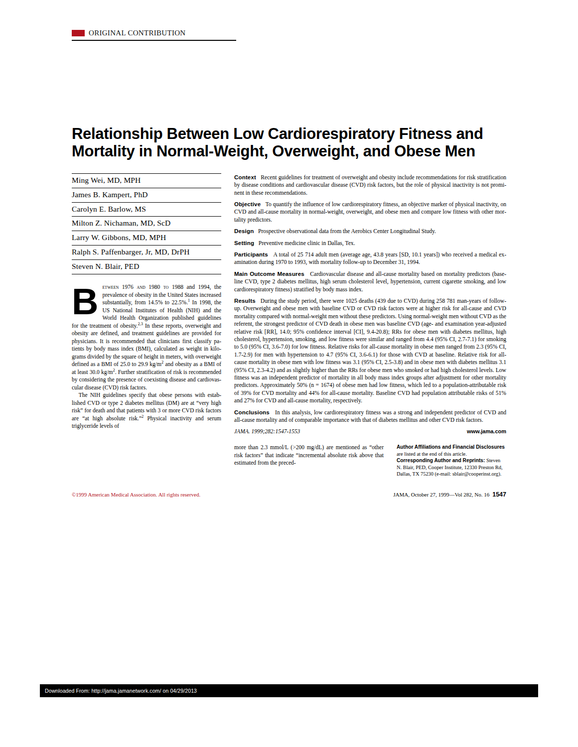ORIGINAL CONTRIBUTION
Relationship Between Low Cardiorespiratory Fitness and Mortality in Normal-Weight, Overweight, and Obese Men
Ming Wei, MD, MPH
James B. Kampert, PhD
Carolyn E. Barlow, MS
Milton Z. Nichaman, MD, ScD
Larry W. Gibbons, MD, MPH
Ralph S. Paffenbarger, Jr, MD, DrPH
Steven N. Blair, PED
Between 1976 and 1980 to 1988 and 1994, the prevalence of obesity in the United States increased substantially, from 14.5% to 22.5%.1 In 1998, the US National Institutes of Health (NIH) and the World Health Organization published guidelines for the treatment of obesity.2,3 In these reports, overweight and obesity are defined, and treatment guidelines are provided for physicians. It is recommended that clinicians first classify patients by body mass index (BMI), calculated as weight in kilograms divided by the square of height in meters, with overweight defined as a BMI of 25.0 to 29.9 kg/m2 and obesity as a BMI of at least 30.0 kg/m2. Further stratification of risk is recommended by considering the presence of coexisting disease and cardiovascular disease (CVD) risk factors.
The NIH guidelines specify that obese persons with established CVD or type 2 diabetes mellitus (DM) are at “very high risk” for death and that patients with 3 or more CVD risk factors are “at high absolute risk.”2 Physical inactivity and serum triglyceride levels of
Context Recent guidelines for treatment of overweight and obesity include recommendations for risk stratification by disease conditions and cardiovascular disease (CVD) risk factors, but the role of physical inactivity is not prominent in these recommendations.
Objective To quantify the influence of low cardiorespiratory fitness, an objective marker of physical inactivity, on CVD and all-cause mortality in normal-weight, overweight, and obese men and compare low fitness with other mortality predictors.
Design Prospective observational data from the Aerobics Center Longitudinal Study.
Setting Preventive medicine clinic in Dallas, Tex.
Participants A total of 25 714 adult men (average age, 43.8 years [SD, 10.1 years]) who received a medical examination during 1970 to 1993, with mortality follow-up to December 31, 1994.
Main Outcome Measures Cardiovascular disease and all-cause mortality based on mortality predictors (baseline CVD, type 2 diabetes mellitus, high serum cholesterol level, hypertension, current cigarette smoking, and low cardiorespiratory fitness) stratified by body mass index.
Results During the study period, there were 1025 deaths (439 due to CVD) during 258 781 man-years of follow-up. Overweight and obese men with baseline CVD or CVD risk factors were at higher risk for all-cause and CVD mortality compared with normal-weight men without these predictors. Using normal-weight men without CVD as the referent, the strongest predictor of CVD death in obese men was baseline CVD (age- and examination year-adjusted relative risk [RR], 14.0; 95% confidence interval [CI], 9.4-20.8); RRs for obese men with diabetes mellitus, high cholesterol, hypertension, smoking, and low fitness were similar and ranged from 4.4 (95% CI, 2.7-7.1) for smoking to 5.0 (95% CI, 3.6-7.0) for low fitness. Relative risks for all-cause mortality in obese men ranged from 2.3 (95% CI, 1.7-2.9) for men with hypertension to 4.7 (95% CI, 3.6-6.1) for those with CVD at baseline. Relative risk for all-cause mortality in obese men with low fitness was 3.1 (95% CI, 2.5-3.8) and in obese men with diabetes mellitus 3.1 (95% CI, 2.3-4.2) and as slightly higher than the RRs for obese men who smoked or had high cholesterol levels. Low fitness was an independent predictor of mortality in all body mass index groups after adjustment for other mortality predictors. Approximately 50% (n = 1674) of obese men had low fitness, which led to a population-attributable risk of 39% for CVD mortality and 44% for all-cause mortality. Baseline CVD had population attributable risks of 51% and 27% for CVD and all-cause mortality, respectively.
Conclusions In this analysis, low cardiorespiratory fitness was a strong and independent predictor of CVD and all-cause mortality and of comparable importance with that of diabetes mellitus and other CVD risk factors.
JAMA. 1999;282:1547-1553 www.jama.com
more than 2.3 mmol/L (>200 mg/dL) are mentioned as “other risk factors” that indicate “incremental absolute risk above that estimated from the preced-
Author Affiliations and Financial Disclosures are listed at the end of this article.
Corresponding Author and Reprints: Steven N. Blair, PED, Cooper Institute, 12330 Preston Rd, Dallas, TX 75230 (e-mail: sblair@cooperinst.org).
©1999 American Medical Association. All rights reserved.
JAMA, October 27, 1999—Vol 282, No. 161547
Downloaded From: http://jama.jamanetwork.com/ on 04/29/2013